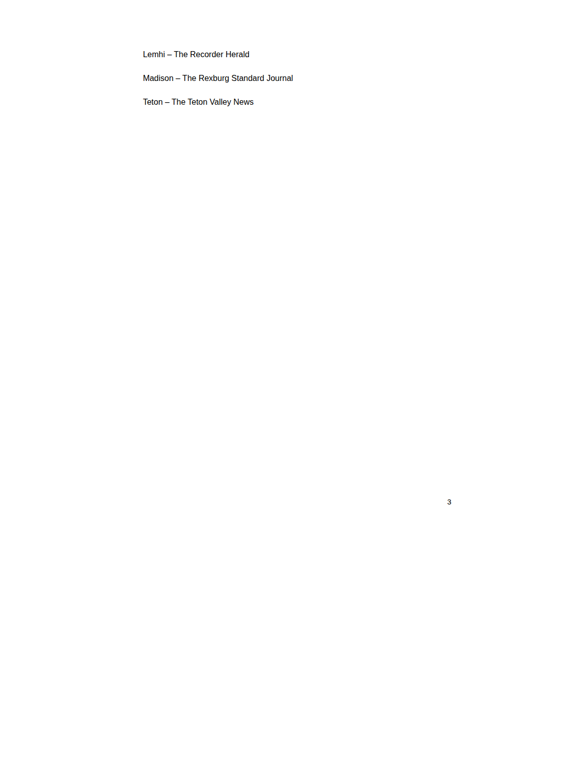Lemhi – The Recorder Herald
Madison – The Rexburg Standard Journal
Teton – The Teton Valley News
3